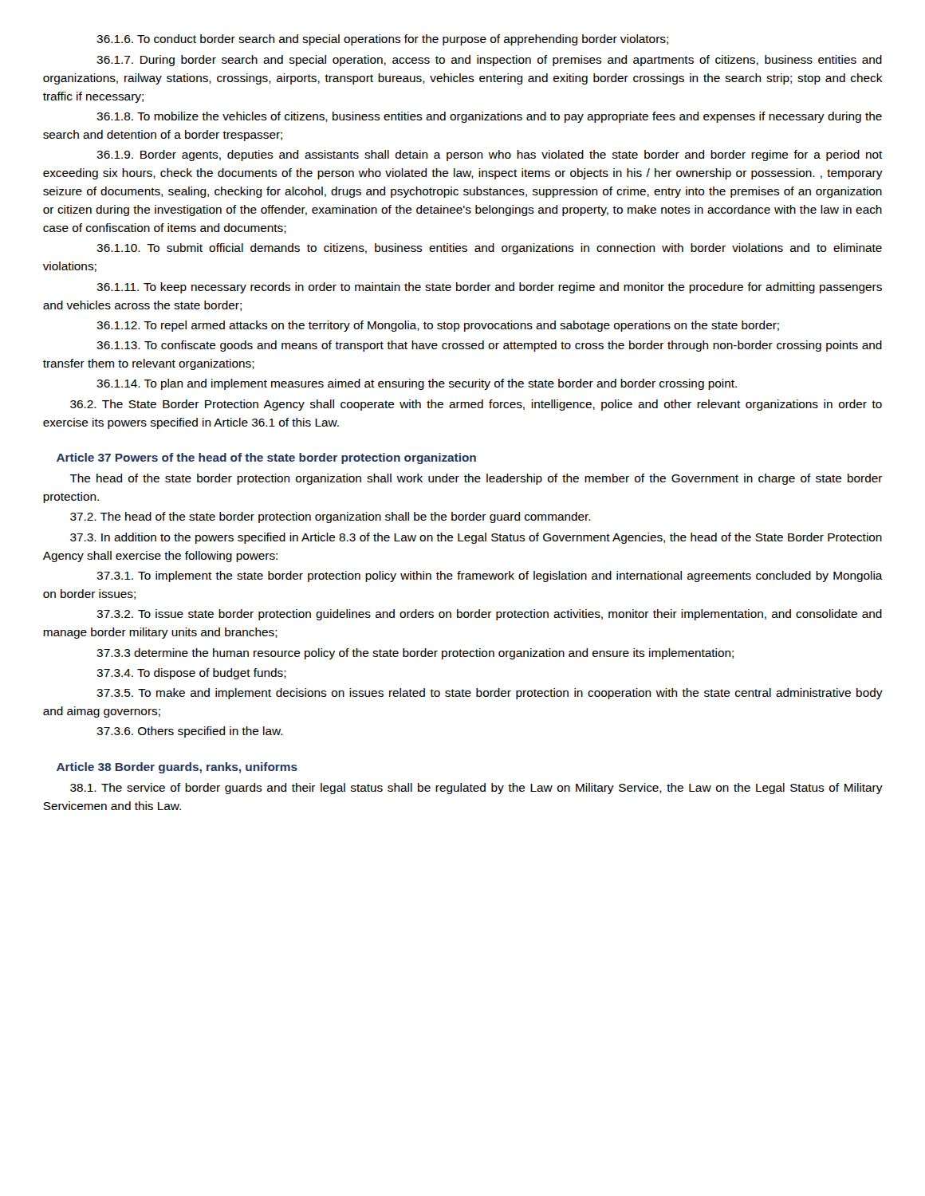36.1.6. To conduct border search and special operations for the purpose of apprehending border violators;
36.1.7. During border search and special operation, access to and inspection of premises and apartments of citizens, business entities and organizations, railway stations, crossings, airports, transport bureaus, vehicles entering and exiting border crossings in the search strip; stop and check traffic if necessary;
36.1.8. To mobilize the vehicles of citizens, business entities and organizations and to pay appropriate fees and expenses if necessary during the search and detention of a border trespasser;
36.1.9. Border agents, deputies and assistants shall detain a person who has violated the state border and border regime for a period not exceeding six hours, check the documents of the person who violated the law, inspect items or objects in his / her ownership or possession. , temporary seizure of documents, sealing, checking for alcohol, drugs and psychotropic substances, suppression of crime, entry into the premises of an organization or citizen during the investigation of the offender, examination of the detainee's belongings and property, to make notes in accordance with the law in each case of confiscation of items and documents;
36.1.10. To submit official demands to citizens, business entities and organizations in connection with border violations and to eliminate violations;
36.1.11. To keep necessary records in order to maintain the state border and border regime and monitor the procedure for admitting passengers and vehicles across the state border;
36.1.12. To repel armed attacks on the territory of Mongolia, to stop provocations and sabotage operations on the state border;
36.1.13. To confiscate goods and means of transport that have crossed or attempted to cross the border through non-border crossing points and transfer them to relevant organizations;
36.1.14. To plan and implement measures aimed at ensuring the security of the state border and border crossing point.
36.2. The State Border Protection Agency shall cooperate with the armed forces, intelligence, police and other relevant organizations in order to exercise its powers specified in Article 36.1 of this Law.
Article 37 Powers of the head of the state border protection organization
The head of the state border protection organization shall work under the leadership of the member of the Government in charge of state border protection.
37.2. The head of the state border protection organization shall be the border guard commander.
37.3. In addition to the powers specified in Article 8.3 of the Law on the Legal Status of Government Agencies, the head of the State Border Protection Agency shall exercise the following powers:
37.3.1. To implement the state border protection policy within the framework of legislation and international agreements concluded by Mongolia on border issues;
37.3.2. To issue state border protection guidelines and orders on border protection activities, monitor their implementation, and consolidate and manage border military units and branches;
37.3.3 determine the human resource policy of the state border protection organization and ensure its implementation;
37.3.4. To dispose of budget funds;
37.3.5. To make and implement decisions on issues related to state border protection in cooperation with the state central administrative body and aimag governors;
37.3.6. Others specified in the law.
Article 38 Border guards, ranks, uniforms
38.1. The service of border guards and their legal status shall be regulated by the Law on Military Service, the Law on the Legal Status of Military Servicemen and this Law.